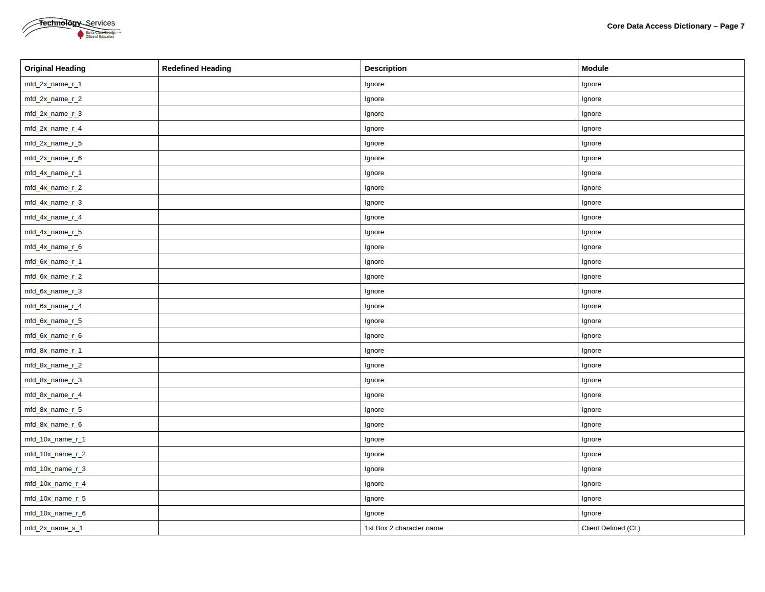Technology Services — Santa Clara County Office of Education Technology Services Santa Clara County Office of Education
Core Data Access Dictionary – Page 7
Core Data Access Dictionary field listing
| Original Heading | Redefined Heading | Description | Module |
| --- | --- | --- | --- |
| mfd_2x_name_r_1 | | Ignore | Ignore |
| mfd_2x_name_r_2 | | Ignore | Ignore |
| mfd_2x_name_r_3 | | Ignore | Ignore |
| mfd_2x_name_r_4 | | Ignore | Ignore |
| mfd_2x_name_r_5 | | Ignore | Ignore |
| mfd_2x_name_r_6 | | Ignore | Ignore |
| mfd_4x_name_r_1 | | Ignore | Ignore |
| mfd_4x_name_r_2 | | Ignore | Ignore |
| mfd_4x_name_r_3 | | Ignore | Ignore |
| mfd_4x_name_r_4 | | Ignore | Ignore |
| mfd_4x_name_r_5 | | Ignore | Ignore |
| mfd_4x_name_r_6 | | Ignore | Ignore |
| mfd_6x_name_r_1 | | Ignore | Ignore |
| mfd_6x_name_r_2 | | Ignore | Ignore |
| mfd_6x_name_r_3 | | Ignore | Ignore |
| mfd_6x_name_r_4 | | Ignore | Ignore |
| mfd_6x_name_r_5 | | Ignore | Ignore |
| mfd_6x_name_r_6 | | Ignore | Ignore |
| mfd_8x_name_r_1 | | Ignore | Ignore |
| mfd_8x_name_r_2 | | Ignore | Ignore |
| mfd_8x_name_r_3 | | Ignore | Ignore |
| mfd_8x_name_r_4 | | Ignore | Ignore |
| mfd_8x_name_r_5 | | Ignore | Ignore |
| mfd_8x_name_r_6 | | Ignore | Ignore |
| mfd_10x_name_r_1 | | Ignore | Ignore |
| mfd_10x_name_r_2 | | Ignore | Ignore |
| mfd_10x_name_r_3 | | Ignore | Ignore |
| mfd_10x_name_r_4 | | Ignore | Ignore |
| mfd_10x_name_r_5 | | Ignore | Ignore |
| mfd_10x_name_r_6 | | Ignore | Ignore |
| mfd_2x_name_s_1 | | 1st Box 2 character name | Client Defined (CL) |